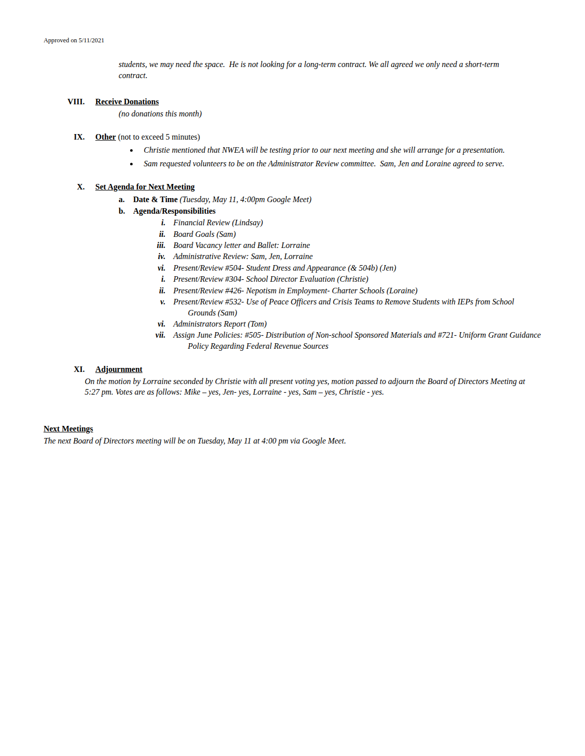Approved on 5/11/2021
students, we may need the space. He is not looking for a long-term contract. We all agreed we only need a short-term contract.
VIII.
Receive Donations
(no donations this month)
IX.
Other (not to exceed 5 minutes)
Christie mentioned that NWEA will be testing prior to our next meeting and she will arrange for a presentation.
Sam requested volunteers to be on the Administrator Review committee. Sam, Jen and Loraine agreed to serve.
X.
Set Agenda for Next Meeting
a.
Date & Time (Tuesday, May 11, 4:00pm Google Meet)
b.
Agenda/Responsibilities
i.
Financial Review (Lindsay)
ii.
Board Goals (Sam)
iii.
Board Vacancy letter and Ballet: Lorraine
iv.
Administrative Review: Sam, Jen, Lorraine
vi.
Present/Review #504- Student Dress and Appearance (& 504b) (Jen)
i.
Present/Review #304- School Director Evaluation (Christie)
ii.
Present/Review #426- Nepotism in Employment- Charter Schools (Loraine)
v.
Present/Review #532- Use of Peace Officers and Crisis Teams to Remove Students with IEPs from School Grounds (Sam)
vi.
Administrators Report (Tom)
vii.
Assign June Policies: #505- Distribution of Non-school Sponsored Materials and #721- Uniform Grant Guidance Policy Regarding Federal Revenue Sources
XI.
Adjournment
On the motion by Lorraine seconded by Christie with all present voting yes, motion passed to adjourn the Board of Directors Meeting at 5:27 pm. Votes are as follows: Mike – yes, Jen- yes, Lorraine - yes, Sam – yes, Christie - yes.
Next Meetings
The next Board of Directors meeting will be on Tuesday, May 11 at 4:00 pm via Google Meet.